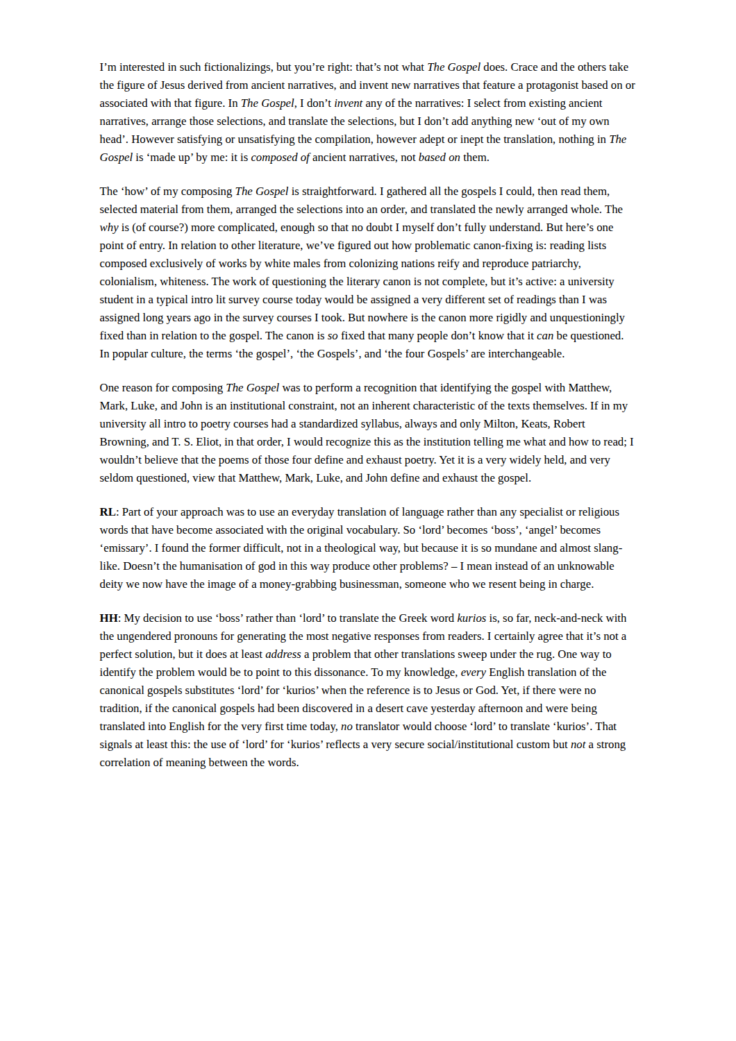I’m interested in such fictionalizings, but you’re right: that’s not what The Gospel does. Crace and the others take the figure of Jesus derived from ancient narratives, and invent new narratives that feature a protagonist based on or associated with that figure. In The Gospel, I don’t invent any of the narratives: I select from existing ancient narratives, arrange those selections, and translate the selections, but I don’t add anything new ‘out of my own head’. However satisfying or unsatisfying the compilation, however adept or inept the translation, nothing in The Gospel is ‘made up’ by me: it is composed of ancient narratives, not based on them.
The ‘how’ of my composing The Gospel is straightforward. I gathered all the gospels I could, then read them, selected material from them, arranged the selections into an order, and translated the newly arranged whole. The why is (of course?) more complicated, enough so that no doubt I myself don’t fully understand. But here’s one point of entry. In relation to other literature, we’ve figured out how problematic canon-fixing is: reading lists composed exclusively of works by white males from colonizing nations reify and reproduce patriarchy, colonialism, whiteness. The work of questioning the literary canon is not complete, but it’s active: a university student in a typical intro lit survey course today would be assigned a very different set of readings than I was assigned long years ago in the survey courses I took. But nowhere is the canon more rigidly and unquestioningly fixed than in relation to the gospel. The canon is so fixed that many people don’t know that it can be questioned. In popular culture, the terms ‘the gospel’, ‘the Gospels’, and ‘the four Gospels’ are interchangeable.
One reason for composing The Gospel was to perform a recognition that identifying the gospel with Matthew, Mark, Luke, and John is an institutional constraint, not an inherent characteristic of the texts themselves. If in my university all intro to poetry courses had a standardized syllabus, always and only Milton, Keats, Robert Browning, and T. S. Eliot, in that order, I would recognize this as the institution telling me what and how to read; I wouldn’t believe that the poems of those four define and exhaust poetry. Yet it is a very widely held, and very seldom questioned, view that Matthew, Mark, Luke, and John define and exhaust the gospel.
RL: Part of your approach was to use an everyday translation of language rather than any specialist or religious words that have become associated with the original vocabulary. So ‘lord’ becomes ‘boss’, ‘angel’ becomes ‘emissary’. I found the former difficult, not in a theological way, but because it is so mundane and almost slang-like. Doesn’t the humanisation of god in this way produce other problems? – I mean instead of an unknowable deity we now have the image of a money-grabbing businessman, someone who we resent being in charge.
HH: My decision to use ‘boss’ rather than ‘lord’ to translate the Greek word kurios is, so far, neck-and-neck with the ungendered pronouns for generating the most negative responses from readers. I certainly agree that it’s not a perfect solution, but it does at least address a problem that other translations sweep under the rug. One way to identify the problem would be to point to this dissonance. To my knowledge, every English translation of the canonical gospels substitutes ‘lord’ for ‘kurios’ when the reference is to Jesus or God. Yet, if there were no tradition, if the canonical gospels had been discovered in a desert cave yesterday afternoon and were being translated into English for the very first time today, no translator would choose ‘lord’ to translate ‘kurios’. That signals at least this: the use of ‘lord’ for ‘kurios’ reflects a very secure social/institutional custom but not a strong correlation of meaning between the words.